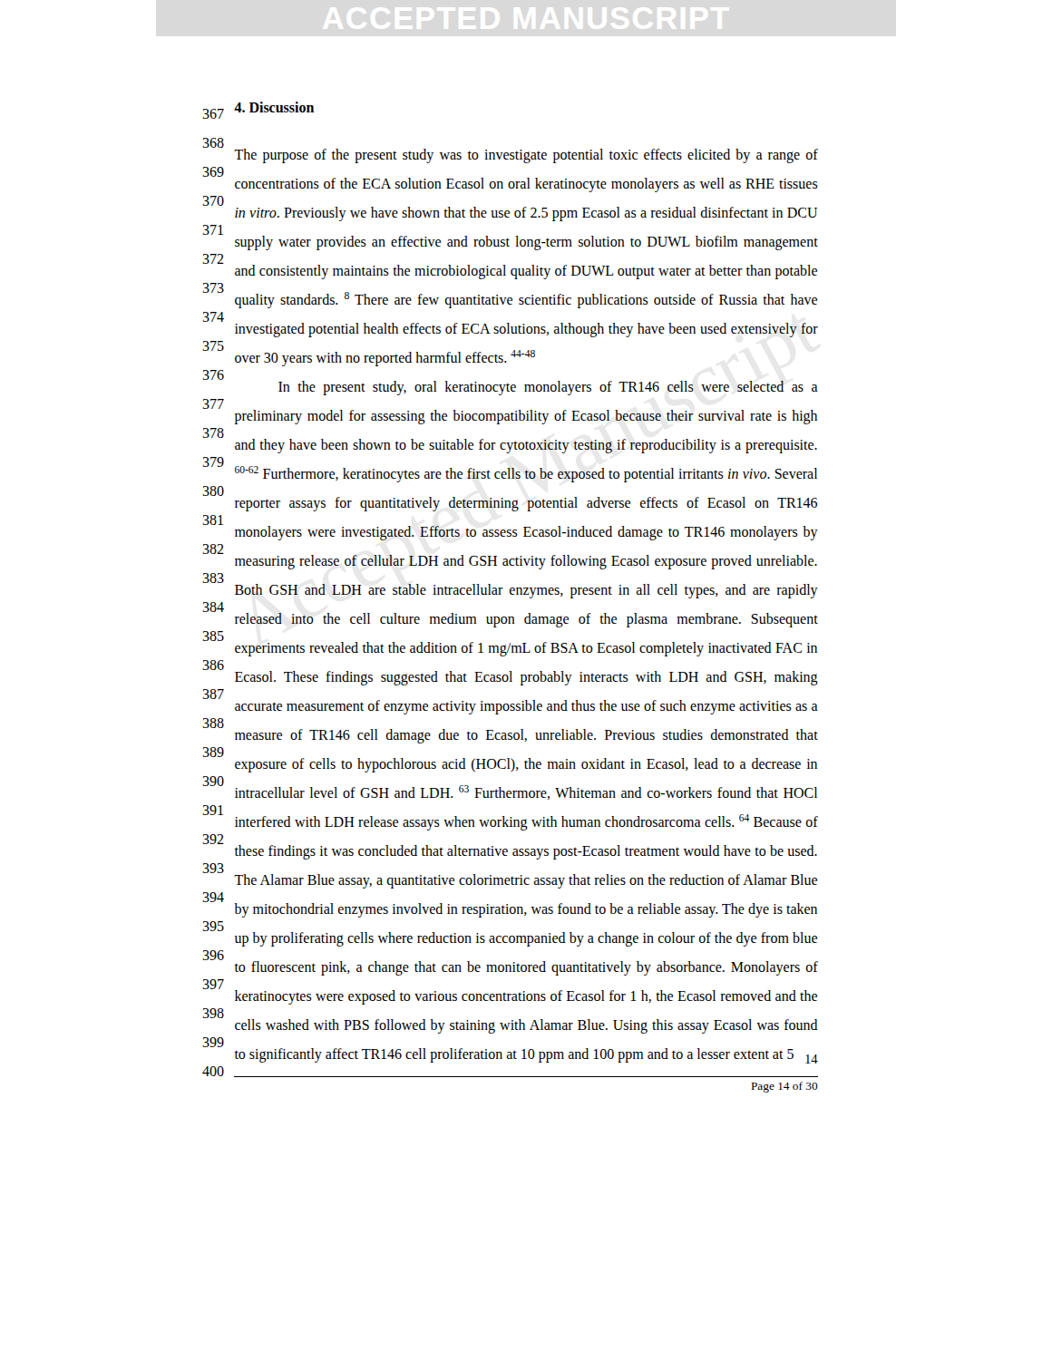ACCEPTED MANUSCRIPT
Accepted Manuscript
367
368
369
370
371
372
373
374
375
376
377
378
379
380
381
382
383
384
385
386
387
388
389
390
391
392
393
394
395
396
397
398
399
400
4. Discussion
The purpose of the present study was to investigate potential toxic effects elicited by a range of concentrations of the ECA solution Ecasol on oral keratinocyte monolayers as well as RHE tissues in vitro. Previously we have shown that the use of 2.5 ppm Ecasol as a residual disinfectant in DCU supply water provides an effective and robust long-term solution to DUWL biofilm management and consistently maintains the microbiological quality of DUWL output water at better than potable quality standards. 8 There are few quantitative scientific publications outside of Russia that have investigated potential health effects of ECA solutions, although they have been used extensively for over 30 years with no reported harmful effects. 44-48
In the present study, oral keratinocyte monolayers of TR146 cells were selected as a preliminary model for assessing the biocompatibility of Ecasol because their survival rate is high and they have been shown to be suitable for cytotoxicity testing if reproducibility is a prerequisite. 60-62 Furthermore, keratinocytes are the first cells to be exposed to potential irritants in vivo. Several reporter assays for quantitatively determining potential adverse effects of Ecasol on TR146 monolayers were investigated. Efforts to assess Ecasol-induced damage to TR146 monolayers by measuring release of cellular LDH and GSH activity following Ecasol exposure proved unreliable. Both GSH and LDH are stable intracellular enzymes, present in all cell types, and are rapidly released into the cell culture medium upon damage of the plasma membrane. Subsequent experiments revealed that the addition of 1 mg/mL of BSA to Ecasol completely inactivated FAC in Ecasol. These findings suggested that Ecasol probably interacts with LDH and GSH, making accurate measurement of enzyme activity impossible and thus the use of such enzyme activities as a measure of TR146 cell damage due to Ecasol, unreliable. Previous studies demonstrated that exposure of cells to hypochlorous acid (HOCl), the main oxidant in Ecasol, lead to a decrease in intracellular level of GSH and LDH. 63 Furthermore, Whiteman and co-workers found that HOCl interfered with LDH release assays when working with human chondrosarcoma cells. 64 Because of these findings it was concluded that alternative assays post-Ecasol treatment would have to be used. The Alamar Blue assay, a quantitative colorimetric assay that relies on the reduction of Alamar Blue by mitochondrial enzymes involved in respiration, was found to be a reliable assay. The dye is taken up by proliferating cells where reduction is accompanied by a change in colour of the dye from blue to fluorescent pink, a change that can be monitored quantitatively by absorbance. Monolayers of keratinocytes were exposed to various concentrations of Ecasol for 1 h, the Ecasol removed and the cells washed with PBS followed by staining with Alamar Blue. Using this assay Ecasol was found to significantly affect TR146 cell proliferation at 10 ppm and 100 ppm and to a lesser extent at 5
14
Page 14 of 30